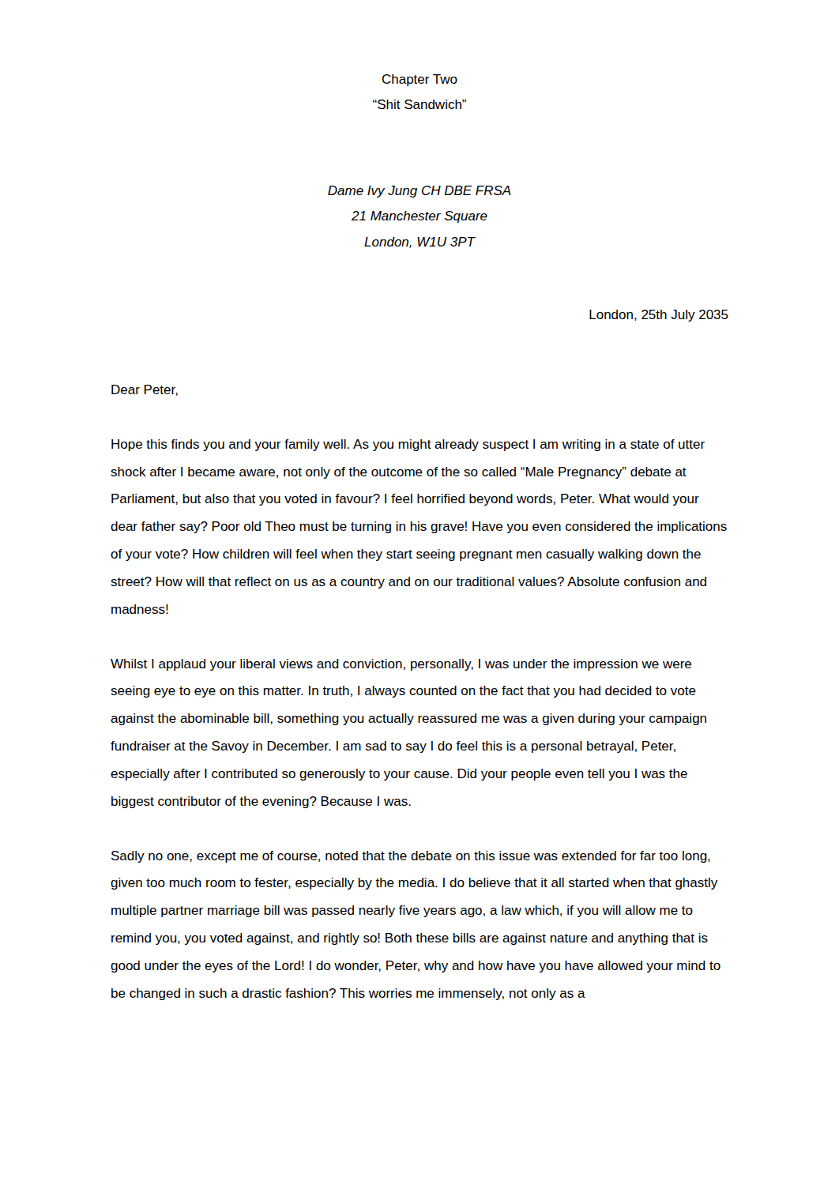Chapter Two “Shit Sandwich”
Dame Ivy Jung CH DBE FRSA 21 Manchester Square London, W1U 3PT
London, 25th July 2035
Dear Peter,
Hope this finds you and your family well. As you might already suspect I am writing in a state of utter shock after I became aware, not only of the outcome of the so called “Male Pregnancy” debate at Parliament, but also that you voted in favour? I feel horrified beyond words, Peter. What would your dear father say? Poor old Theo must be turning in his grave! Have you even considered the implications of your vote? How children will feel when they start seeing pregnant men casually walking down the street? How will that reflect on us as a country and on our traditional values? Absolute confusion and madness!
Whilst I applaud your liberal views and conviction, personally, I was under the impression we were seeing eye to eye on this matter. In truth, I always counted on the fact that you had decided to vote against the abominable bill, something you actually reassured me was a given during your campaign fundraiser at the Savoy in December. I am sad to say I do feel this is a personal betrayal, Peter, especially after I contributed so generously to your cause. Did your people even tell you I was the biggest contributor of the evening? Because I was.
Sadly no one, except me of course, noted that the debate on this issue was extended for far too long, given too much room to fester, especially by the media. I do believe that it all started when that ghastly multiple partner marriage bill was passed nearly five years ago, a law which, if you will allow me to remind you, you voted against, and rightly so! Both these bills are against nature and anything that is good under the eyes of the Lord! I do wonder, Peter, why and how have you have allowed your mind to be changed in such a drastic fashion? This worries me immensely, not only as a